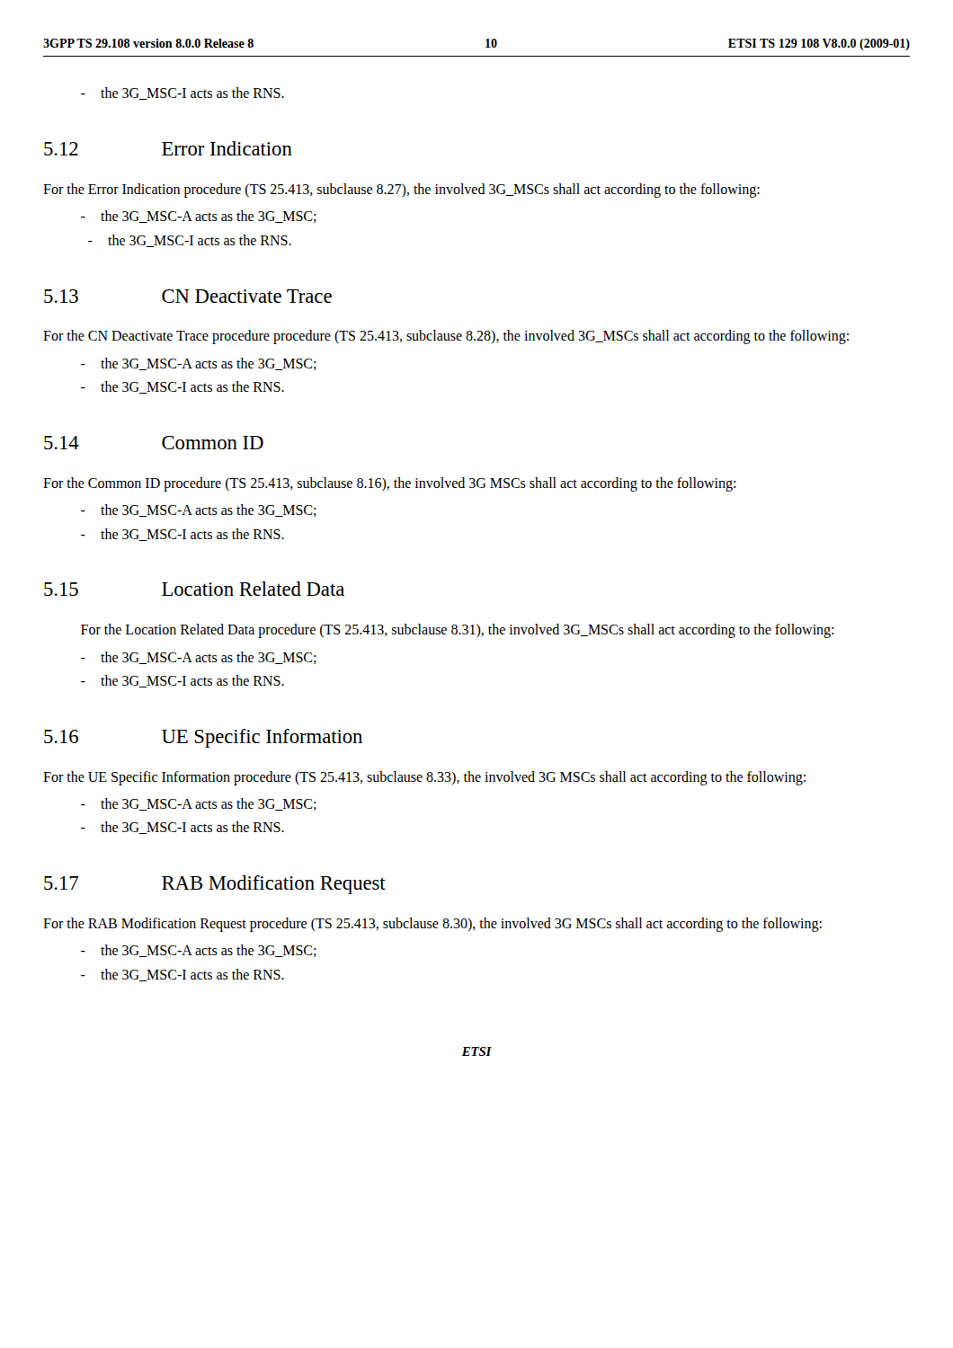3GPP TS 29.108 version 8.0.0 Release 8 10 ETSI TS 129 108 V8.0.0 (2009-01)
the 3G_MSC-I acts as the RNS.
5.12 Error Indication
For the Error Indication procedure (TS 25.413, subclause 8.27), the involved 3G_MSCs shall act according to the following:
the 3G_MSC-A acts as the 3G_MSC;
the 3G_MSC-I acts as the RNS.
5.13 CN Deactivate Trace
For the CN Deactivate Trace procedure procedure (TS 25.413, subclause 8.28), the involved 3G_MSCs shall act according to the following:
the 3G_MSC-A acts as the 3G_MSC;
the 3G_MSC-I acts as the RNS.
5.14 Common ID
For the Common ID procedure (TS 25.413, subclause 8.16), the involved 3G MSCs shall act according to the following:
the 3G_MSC-A acts as the 3G_MSC;
the 3G_MSC-I acts as the RNS.
5.15 Location Related Data
For the Location Related Data procedure (TS 25.413, subclause 8.31), the involved 3G_MSCs shall act according to the following:
the 3G_MSC-A acts as the 3G_MSC;
the 3G_MSC-I acts as the RNS.
5.16 UE Specific Information
For the UE Specific Information procedure (TS 25.413, subclause 8.33), the involved 3G MSCs shall act according to the following:
the 3G_MSC-A acts as the 3G_MSC;
the 3G_MSC-I acts as the RNS.
5.17 RAB Modification Request
For the RAB Modification Request procedure (TS 25.413, subclause 8.30), the involved 3G MSCs shall act according to the following:
the 3G_MSC-A acts as the 3G_MSC;
the 3G_MSC-I acts as the RNS.
ETSI